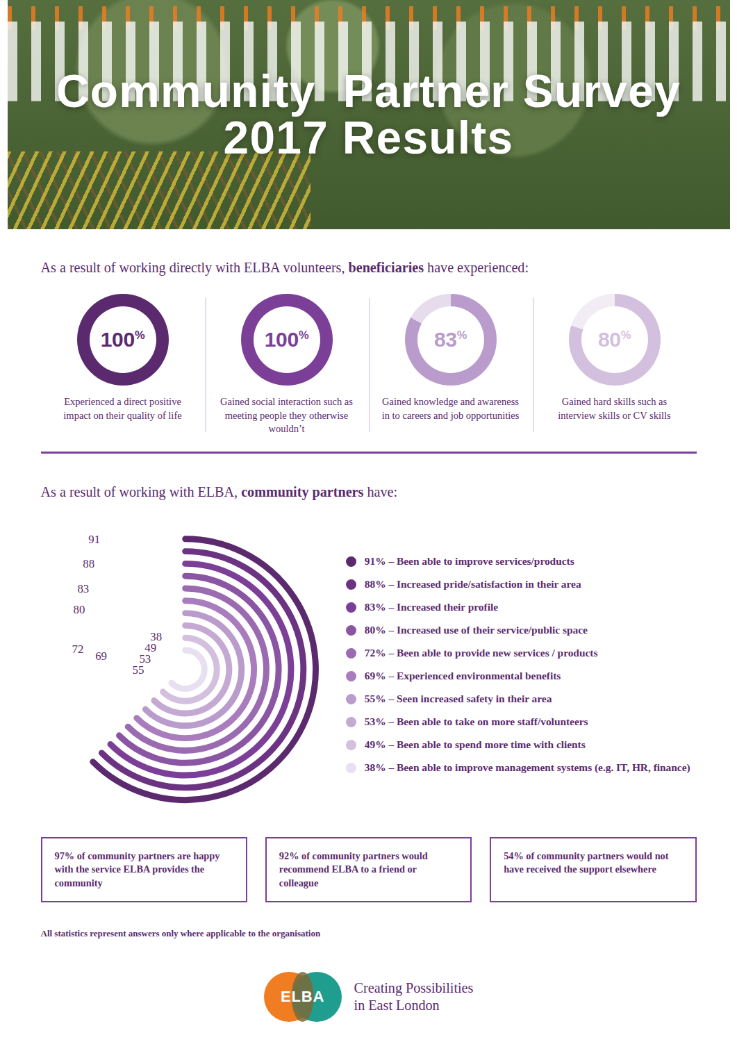Community Partner Survey2017 Results
As a result of working directly with ELBA volunteers, beneficiaries have experienced:
100%
Experienced a direct positive impact on their quality of life
100%
Gained social interaction such as meeting people they otherwise wouldn’t
83%
Gained knowledge and awareness in to careers and job opportunities
80%
Gained hard skills such as interview skills or CV skills
As a result of working with ELBA, community partners have:
91 88 83 80 72 69 55 53 49 38
91% – Been able to improve services/products
88% – Increased pride/satisfaction in their area
83% – Increased their profile
80% – Increased use of their service/public space
72% – Been able to provide new services / products
69% – Experienced environmental benefits
55% – Seen increased safety in their area
53% – Been able to take on more staff/volunteers
49% – Been able to spend more time with clients
38% – Been able to improve management systems (e.g. IT, HR, finance)
97% of community partners are happy with the service ELBA provides the community
92% of community partners would recommend ELBA to a friend or colleague
54% of community partners would not have received the support elsewhere
All statistics represent answers only where applicable to the organisation
ELBA
Creating Possibilities
in East London